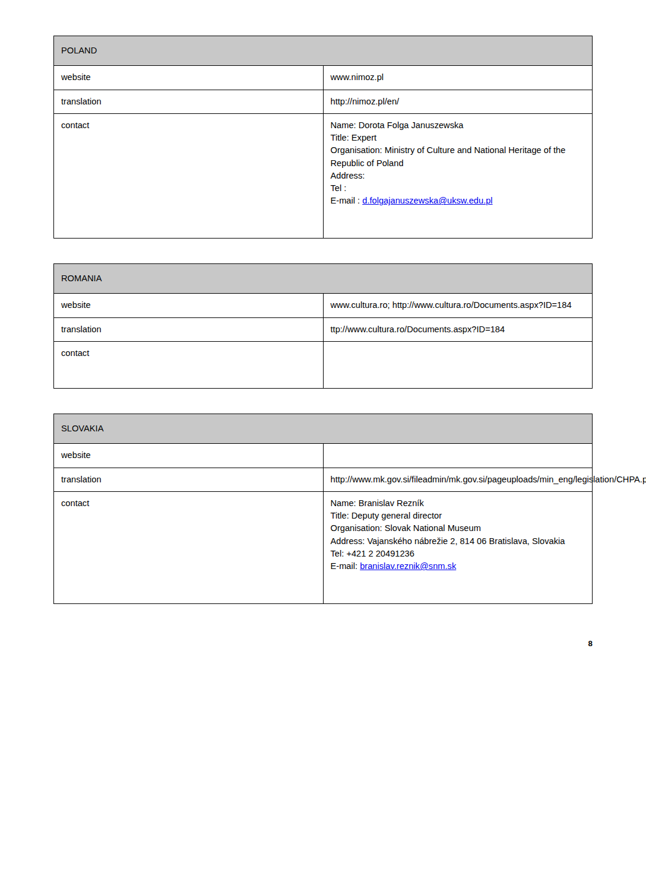| POLAND |
| --- |
| website | www.nimoz.pl |
| translation | http://nimoz.pl/en/ |
| contact | Name: Dorota Folga Januszewska Title: Expert Organisation: Ministry of Culture and National Heritage of the Republic of Poland Address: Tel : E-mail : d.folgajanuszewska@uksw.edu.pl |
| ROMANIA |
| --- |
| website | www.cultura.ro; http://www.cultura.ro/Documents.aspx?ID=184 |
| translation | ttp://www.cultura.ro/Documents.aspx?ID=184 |
| contact | |
| SLOVAKIA |
| --- |
| website | |
| translation | http://www.mk.gov.si/fileadmin/mk.gov.si/pageuploads/min_eng/legislation/CHPA.pdf |
| contact | Name: Branislav Rezník Title: Deputy general director Organisation: Slovak National Museum Address: Vajanského nábrežie 2, 814 06 Bratislava, Slovakia Tel: +421 2 20491236 E-mail: branislav.reznik@snm.sk |
8